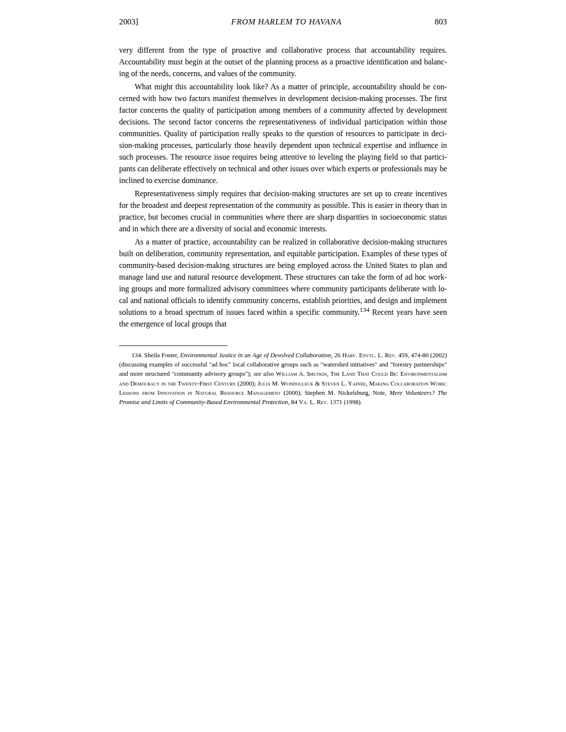2003] FROM HARLEM TO HAVANA 803
very different from the type of proactive and collaborative process that accountability requires. Accountability must begin at the outset of the planning process as a proactive identification and balancing of the needs, concerns, and values of the community.
What might this accountability look like? As a matter of principle, accountability should be concerned with how two factors manifest themselves in development decision-making processes. The first factor concerns the quality of participation among members of a community affected by development decisions. The second factor concerns the representativeness of individual participation within those communities. Quality of participation really speaks to the question of resources to participate in decision-making processes, particularly those heavily dependent upon technical expertise and influence in such processes. The resource issue requires being attentive to leveling the playing field so that participants can deliberate effectively on technical and other issues over which experts or professionals may be inclined to exercise dominance.
Representativeness simply requires that decision-making structures are set up to create incentives for the broadest and deepest representation of the community as possible. This is easier in theory than in practice, but becomes crucial in communities where there are sharp disparities in socioeconomic status and in which there are a diversity of social and economic interests.
As a matter of practice, accountability can be realized in collaborative decision-making structures built on deliberation, community representation, and equitable participation. Examples of these types of community-based decision-making structures are being employed across the United States to plan and manage land use and natural resource development. These structures can take the form of ad hoc working groups and more formalized advisory committees where community participants deliberate with local and national officials to identify community concerns, establish priorities, and design and implement solutions to a broad spectrum of issues faced within a specific community.134 Recent years have seen the emergence of local groups that
134. Sheila Foster, Environmental Justice in an Age of Devolved Collaboration, 26 Harv. Envtl. L. Rev. 459, 474-80 (2002) (discussing examples of successful "ad hoc" local collaborative groups such as "watershed initiatives" and "forestry partnerships" and more structured "community advisory groups"); see also William A. Shutkin, The Land That Could Be: Environmentalism and Democracy in the Twenty-First Century (2000); Julia M. Wondolleck & Steven L. Yaffee, Making Collaboration Work: Lessons from Innovation in Natural Resource Management (2000); Stephen M. Nickelsburg, Note, Mere Volunteers? The Promise and Limits of Community-Based Environmental Protection, 84 Va. L. Rev. 1371 (1998).